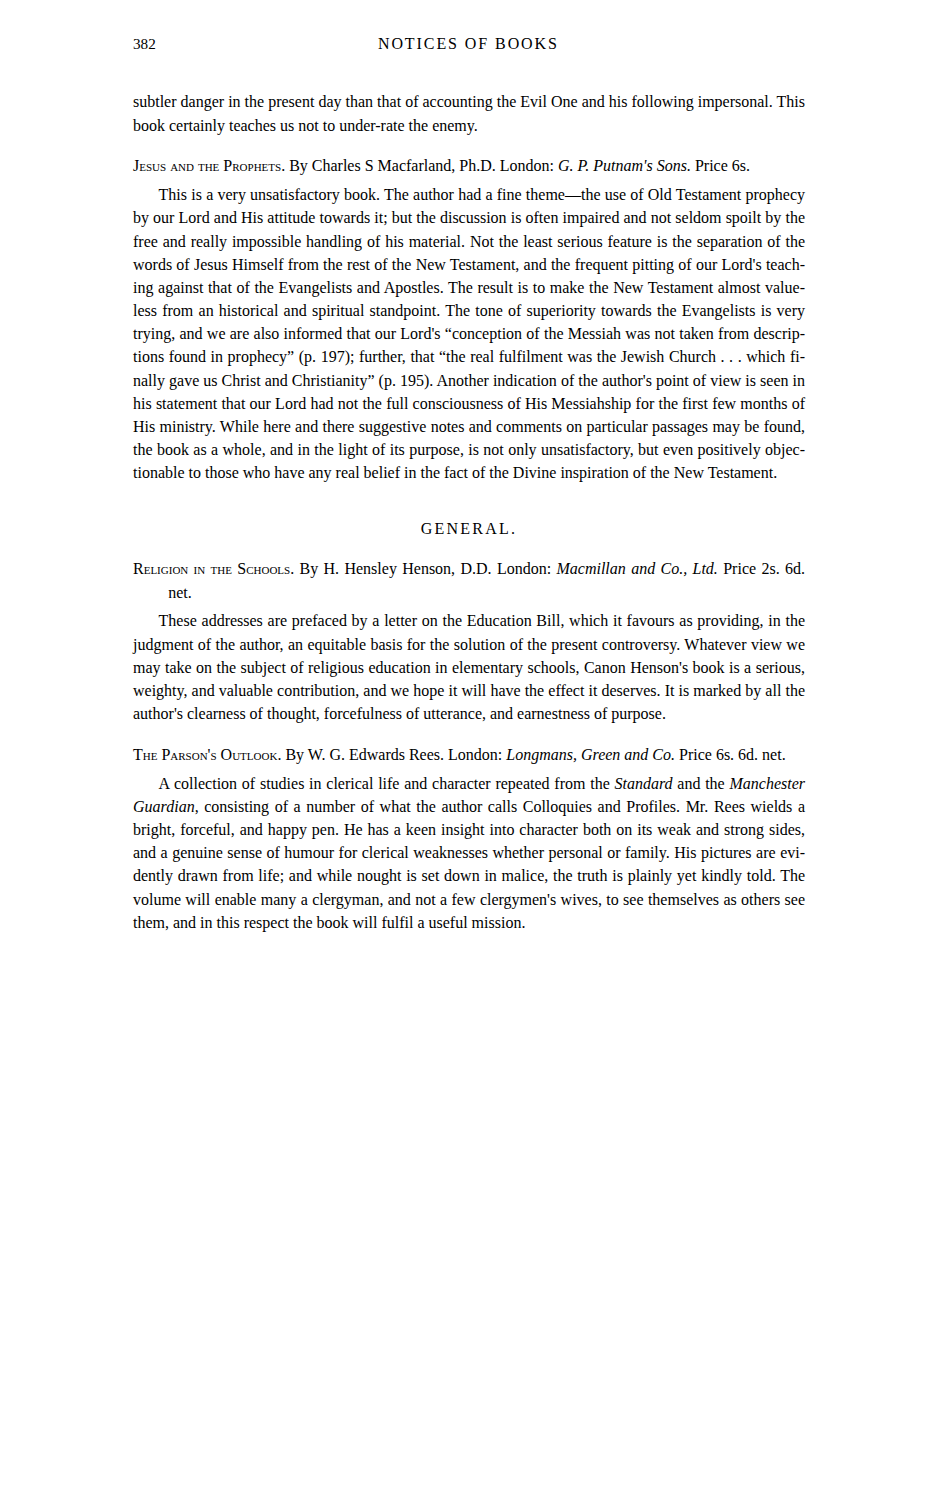382
NOTICES OF BOOKS
subtler danger in the present day than that of accounting the Evil One and his following impersonal. This book certainly teaches us not to under-rate the enemy.
Jesus and the Prophets. By Charles S Macfarland, Ph.D. London: G. P. Putnam's Sons. Price 6s.
This is a very unsatisfactory book. The author had a fine theme—the use of Old Testament prophecy by our Lord and His attitude towards it; but the discussion is often impaired and not seldom spoilt by the free and really impossible handling of his material. Not the least serious feature is the separation of the words of Jesus Himself from the rest of the New Testament, and the frequent pitting of our Lord's teaching against that of the Evangelists and Apostles. The result is to make the New Testament almost valueless from an historical and spiritual standpoint. The tone of superiority towards the Evangelists is very trying, and we are also informed that our Lord's “conception of the Messiah was not taken from descriptions found in prophecy” (p. 197); further, that “the real fulfilment was the Jewish Church . . . which finally gave us Christ and Christianity” (p. 195). Another indication of the author's point of view is seen in his statement that our Lord had not the full consciousness of His Messiahship for the first few months of His ministry. While here and there suggestive notes and comments on particular passages may be found, the book as a whole, and in the light of its purpose, is not only unsatisfactory, but even positively objectionable to those who have any real belief in the fact of the Divine inspiration of the New Testament.
GENERAL.
Religion in the Schools. By H. Hensley Henson, D.D. London: Macmillan and Co., Ltd. Price 2s. 6d. net.
These addresses are prefaced by a letter on the Education Bill, which it favours as providing, in the judgment of the author, an equitable basis for the solution of the present controversy. Whatever view we may take on the subject of religious education in elementary schools, Canon Henson's book is a serious, weighty, and valuable contribution, and we hope it will have the effect it deserves. It is marked by all the author's clearness of thought, forcefulness of utterance, and earnestness of purpose.
The Parson's Outlook. By W. G. Edwards Rees. London: Longmans, Green and Co. Price 6s. 6d. net.
A collection of studies in clerical life and character repeated from the Standard and the Manchester Guardian, consisting of a number of what the author calls Colloquies and Profiles. Mr. Rees wields a bright, forceful, and happy pen. He has a keen insight into character both on its weak and strong sides, and a genuine sense of humour for clerical weaknesses whether personal or family. His pictures are evidently drawn from life; and while nought is set down in malice, the truth is plainly yet kindly told. The volume will enable many a clergyman, and not a few clergymen's wives, to see themselves as others see them, and in this respect the book will fulfil a useful mission.